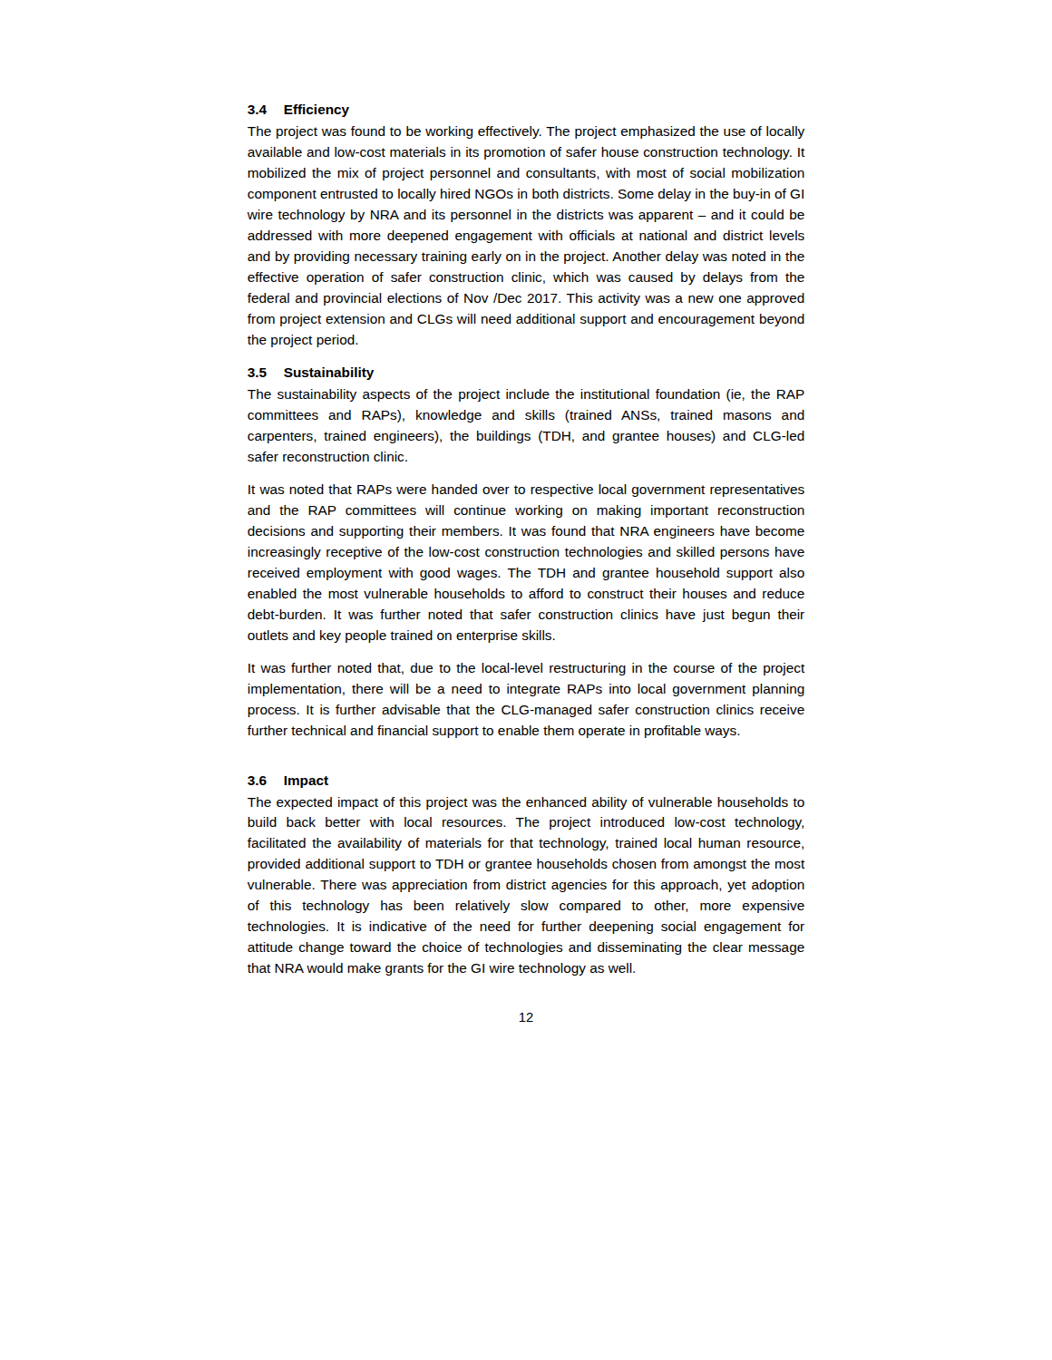3.4 Efficiency
The project was found to be working effectively. The project emphasized the use of locally available and low-cost materials in its promotion of safer house construction technology. It mobilized the mix of project personnel and consultants, with most of social mobilization component entrusted to locally hired NGOs in both districts. Some delay in the buy-in of GI wire technology by NRA and its personnel in the districts was apparent – and it could be addressed with more deepened engagement with officials at national and district levels and by providing necessary training early on in the project. Another delay was noted in the effective operation of safer construction clinic, which was caused by delays from the federal and provincial elections of Nov /Dec 2017. This activity was a new one approved from project extension and CLGs will need additional support and encouragement beyond the project period.
3.5 Sustainability
The sustainability aspects of the project include the institutional foundation (ie, the RAP committees and RAPs), knowledge and skills (trained ANSs, trained masons and carpenters, trained engineers), the buildings (TDH, and grantee houses) and CLG-led safer reconstruction clinic.
It was noted that RAPs were handed over to respective local government representatives and the RAP committees will continue working on making important reconstruction decisions and supporting their members. It was found that NRA engineers have become increasingly receptive of the low-cost construction technologies and skilled persons have received employment with good wages. The TDH and grantee household support also enabled the most vulnerable households to afford to construct their houses and reduce debt-burden. It was further noted that safer construction clinics have just begun their outlets and key people trained on enterprise skills.
It was further noted that, due to the local-level restructuring in the course of the project implementation, there will be a need to integrate RAPs into local government planning process. It is further advisable that the CLG-managed safer construction clinics receive further technical and financial support to enable them operate in profitable ways.
3.6 Impact
The expected impact of this project was the enhanced ability of vulnerable households to build back better with local resources. The project introduced low-cost technology, facilitated the availability of materials for that technology, trained local human resource, provided additional support to TDH or grantee households chosen from amongst the most vulnerable. There was appreciation from district agencies for this approach, yet adoption of this technology has been relatively slow compared to other, more expensive technologies. It is indicative of the need for further deepening social engagement for attitude change toward the choice of technologies and disseminating the clear message that NRA would make grants for the GI wire technology as well.
12